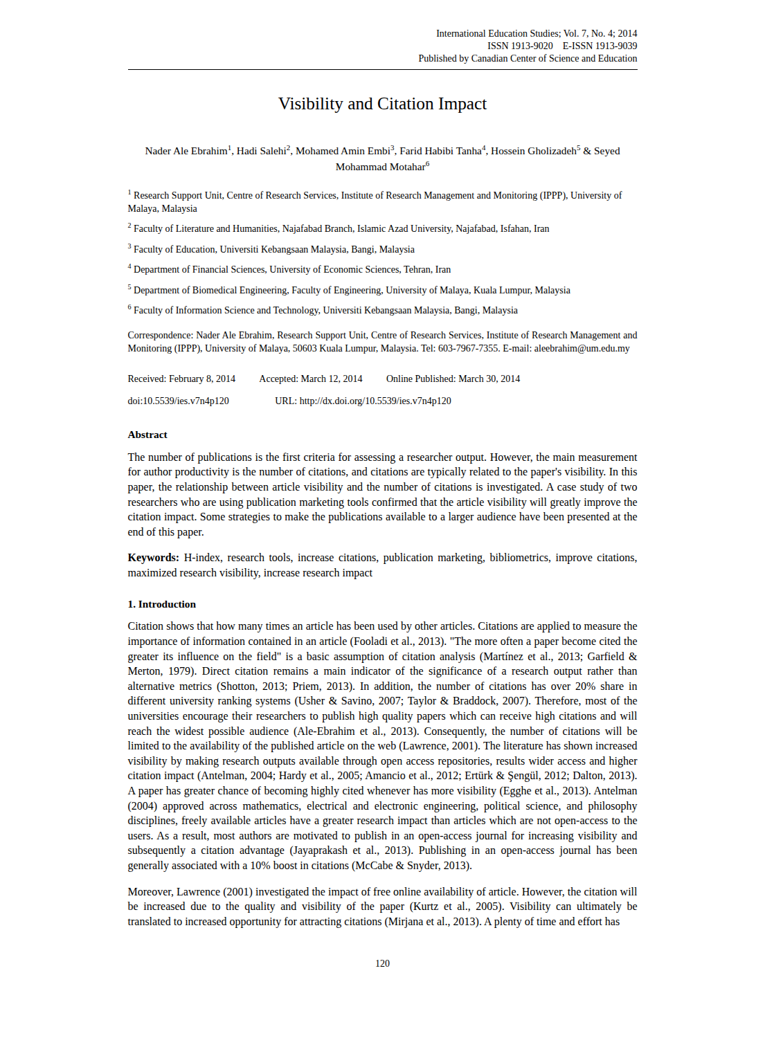International Education Studies; Vol. 7, No. 4; 2014
ISSN 1913-9020 E-ISSN 1913-9039
Published by Canadian Center of Science and Education
Visibility and Citation Impact
Nader Ale Ebrahim1, Hadi Salehi2, Mohamed Amin Embi3, Farid Habibi Tanha4, Hossein Gholizadeh5 & Seyed Mohammad Motahar6
1 Research Support Unit, Centre of Research Services, Institute of Research Management and Monitoring (IPPP), University of Malaya, Malaysia
2 Faculty of Literature and Humanities, Najafabad Branch, Islamic Azad University, Najafabad, Isfahan, Iran
3 Faculty of Education, Universiti Kebangsaan Malaysia, Bangi, Malaysia
4 Department of Financial Sciences, University of Economic Sciences, Tehran, Iran
5 Department of Biomedical Engineering, Faculty of Engineering, University of Malaya, Kuala Lumpur, Malaysia
6 Faculty of Information Science and Technology, Universiti Kebangsaan Malaysia, Bangi, Malaysia
Correspondence: Nader Ale Ebrahim, Research Support Unit, Centre of Research Services, Institute of Research Management and Monitoring (IPPP), University of Malaya, 50603 Kuala Lumpur, Malaysia. Tel: 603-7967-7355. E-mail: aleebrahim@um.edu.my
Received: February 8, 2014 Accepted: March 12, 2014 Online Published: March 30, 2014
doi:10.5539/ies.v7n4p120 URL: http://dx.doi.org/10.5539/ies.v7n4p120
Abstract
The number of publications is the first criteria for assessing a researcher output. However, the main measurement for author productivity is the number of citations, and citations are typically related to the paper's visibility. In this paper, the relationship between article visibility and the number of citations is investigated. A case study of two researchers who are using publication marketing tools confirmed that the article visibility will greatly improve the citation impact. Some strategies to make the publications available to a larger audience have been presented at the end of this paper.
Keywords: H-index, research tools, increase citations, publication marketing, bibliometrics, improve citations, maximized research visibility, increase research impact
1. Introduction
Citation shows that how many times an article has been used by other articles. Citations are applied to measure the importance of information contained in an article (Fooladi et al., 2013). "The more often a paper become cited the greater its influence on the field" is a basic assumption of citation analysis (Martínez et al., 2013; Garfield & Merton, 1979). Direct citation remains a main indicator of the significance of a research output rather than alternative metrics (Shotton, 2013; Priem, 2013). In addition, the number of citations has over 20% share in different university ranking systems (Usher & Savino, 2007; Taylor & Braddock, 2007). Therefore, most of the universities encourage their researchers to publish high quality papers which can receive high citations and will reach the widest possible audience (Ale-Ebrahim et al., 2013). Consequently, the number of citations will be limited to the availability of the published article on the web (Lawrence, 2001). The literature has shown increased visibility by making research outputs available through open access repositories, results wider access and higher citation impact (Antelman, 2004; Hardy et al., 2005; Amancio et al., 2012; Ertürk & Şengül, 2012; Dalton, 2013). A paper has greater chance of becoming highly cited whenever has more visibility (Egghe et al., 2013). Antelman (2004) approved across mathematics, electrical and electronic engineering, political science, and philosophy disciplines, freely available articles have a greater research impact than articles which are not open-access to the users. As a result, most authors are motivated to publish in an open-access journal for increasing visibility and subsequently a citation advantage (Jayaprakash et al., 2013). Publishing in an open-access journal has been generally associated with a 10% boost in citations (McCabe & Snyder, 2013).
Moreover, Lawrence (2001) investigated the impact of free online availability of article. However, the citation will be increased due to the quality and visibility of the paper (Kurtz et al., 2005). Visibility can ultimately be translated to increased opportunity for attracting citations (Mirjana et al., 2013). A plenty of time and effort has
120